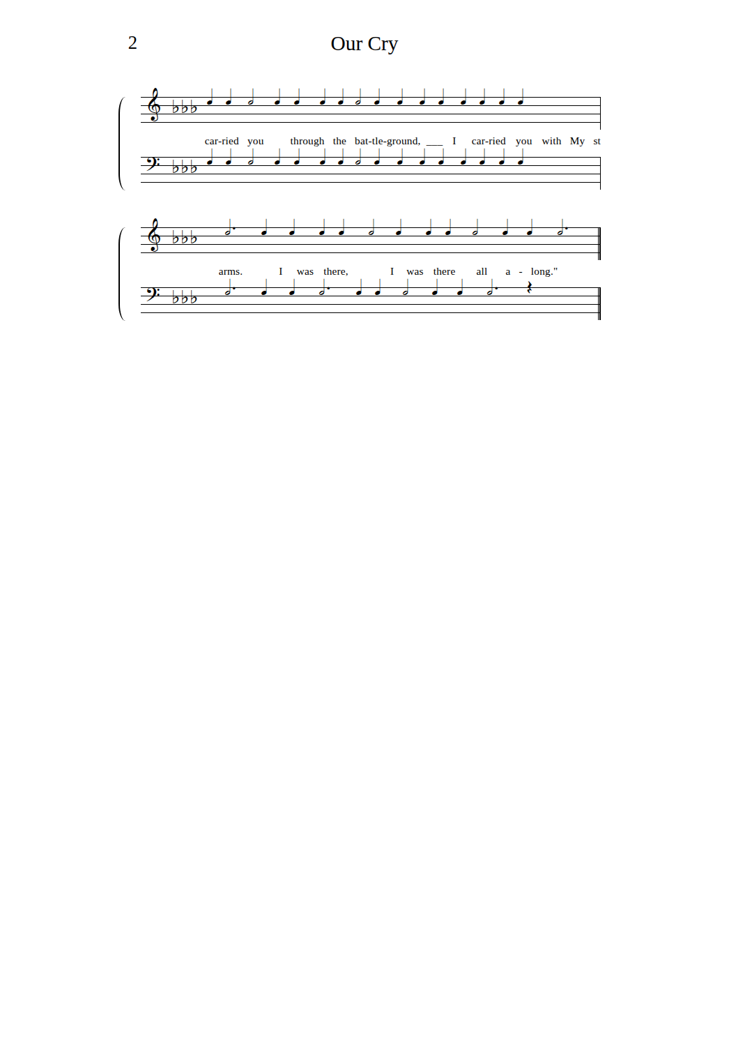2
Our Cry
𝄞 ♭♭♭
𝅘𝅥 𝅘𝅥 𝅗𝅥 𝅘𝅥 𝅘𝅥 𝅘𝅥 𝅘𝅥 𝅗𝅥 𝅘𝅥 𝅘𝅥 𝅘𝅥 𝅘𝅥 𝅘𝅥 𝅘𝅥 𝅘𝅥 𝅘𝅥
car‑ried you through the bat‑tle‑ground, ___ I car‑ried you with My strong
𝄢 ♭♭♭
𝅘𝅥 𝅘𝅥 𝅗𝅥 𝅘𝅥 𝅘𝅥 𝅘𝅥 𝅘𝅥 𝅗𝅥 𝅘𝅥 𝅘𝅥 𝅘𝅥 𝅘𝅥 𝅘𝅥 𝅘𝅥 𝅘𝅥 𝅘𝅥
𝄞 ♭♭♭
𝅗𝅥· 𝅘𝅥 𝅘𝅥 𝅘𝅥 𝅘𝅥 𝅗𝅥 𝅘𝅥 𝅘𝅥 𝅘𝅥 𝅗𝅥 𝅘𝅥 𝅘𝅥 𝅗𝅥· 𝄽
arms. I was there, I was there all a - long."
𝄢 ♭♭♭
𝅗𝅥· 𝅘𝅥 𝅘𝅥 𝅗𝅥· 𝅘𝅥 𝅘𝅥 𝅗𝅥 𝅘𝅥 𝅘𝅥 𝅗𝅥· 𝄽
Lyrics, continued: "carried you through the battleground, I carried you with My strong arms. I was there, I was there all along."